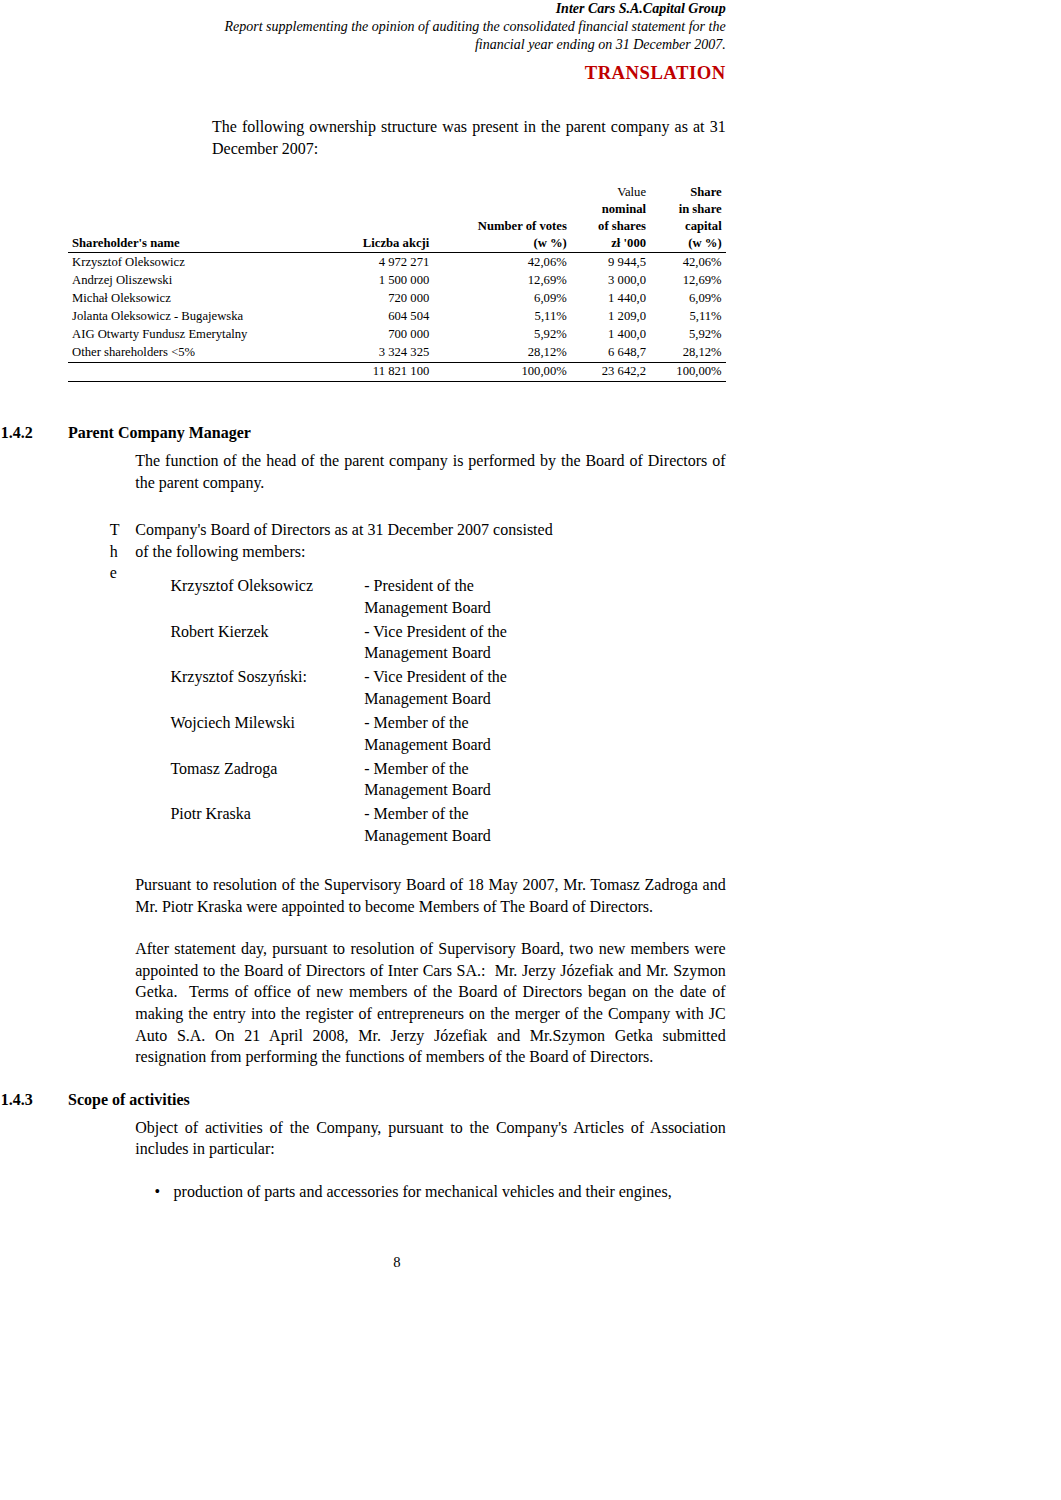Inter Cars S.A.Capital Group
Report supplementing the opinion of auditing the consolidated financial statement for the
financial year ending on 31 December 2007.
TRANSLATION
The following ownership structure was present in the parent company as at 31 December 2007:
| | | | Value | Share |
| --- | --- | --- | --- | --- |
| | | | nominal | in share |
| | | Number of votes | of shares | capital |
| Shareholder's name | Liczba akcji | (w %) | zł '000 | (w %) |
| Krzysztof Oleksowicz | 4 972 271 | 42,06% | 9 944,5 | 42,06% |
| Andrzej Oliszewski | 1 500 000 | 12,69% | 3 000,0 | 12,69% |
| Michał Oleksowicz | 720 000 | 6,09% | 1 440,0 | 6,09% |
| Jolanta Oleksowicz - Bugajewska | 604 504 | 5,11% | 1 209,0 | 5,11% |
| AIG Otwarty Fundusz Emerytalny | 700 000 | 5,92% | 1 400,0 | 5,92% |
| Other shareholders <5% | 3 324 325 | 28,12% | 6 648,7 | 28,12% |
| | 11 821 100 | 100,00% | 23 642,2 | 100,00% |
1.4.2 Parent Company Manager
The function of the head of the parent company is performed by the Board of Directors of the parent company.
T
h
e Company's Board of Directors as at 31 December 2007 consisted
of the following members:
| Krzysztof Oleksowicz | - President of the Management Board |
| Robert Kierzek | - Vice President of the Management Board |
| Krzysztof Soszyński: | - Vice President of the Management Board |
| Wojciech Milewski | - Member of the Management Board |
| Tomasz Zadroga | - Member of the Management Board |
| Piotr Kraska | - Member of the Management Board |
Pursuant to resolution of the Supervisory Board of 18 May 2007, Mr. Tomasz Zadroga and Mr. Piotr Kraska were appointed to become Members of The Board of Directors.
After statement day, pursuant to resolution of Supervisory Board, two new members were appointed to the Board of Directors of Inter Cars SA.: Mr. Jerzy Józefiak and Mr. Szymon Getka. Terms of office of new members of the Board of Directors began on the date of making the entry into the register of entrepreneurs on the merger of the Company with JC Auto S.A. On 21 April 2008, Mr. Jerzy Józefiak and Mr.Szymon Getka submitted resignation from performing the functions of members of the Board of Directors.
1.4.3 Scope of activities
Object of activities of the Company, pursuant to the Company's Articles of Association includes in particular:
production of parts and accessories for mechanical vehicles and their engines,
8